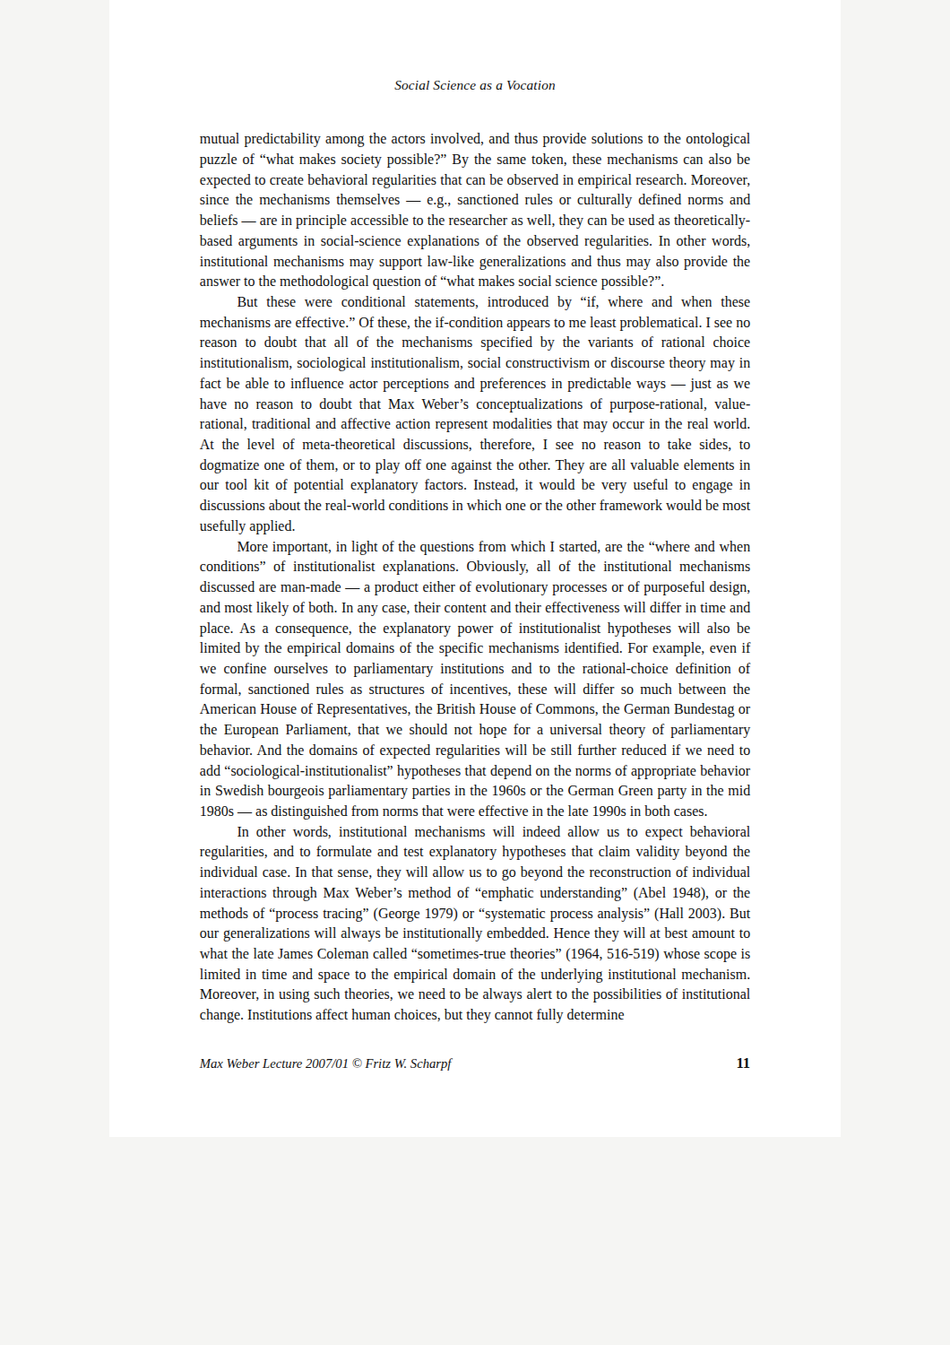Social Science as a Vocation
mutual predictability among the actors involved, and thus provide solutions to the ontological puzzle of “what makes society possible?” By the same token, these mechanisms can also be expected to create behavioral regularities that can be observed in empirical research. Moreover, since the mechanisms themselves — e.g., sanctioned rules or culturally defined norms and beliefs — are in principle accessible to the researcher as well, they can be used as theoretically-based arguments in social-science explanations of the observed regularities. In other words, institutional mechanisms may support law-like generalizations and thus may also provide the answer to the methodological question of “what makes social science possible?”.
But these were conditional statements, introduced by “if, where and when these mechanisms are effective.” Of these, the if-condition appears to me least problematical. I see no reason to doubt that all of the mechanisms specified by the variants of rational choice institutionalism, sociological institutionalism, social constructivism or discourse theory may in fact be able to influence actor perceptions and preferences in predictable ways — just as we have no reason to doubt that Max Weber’s conceptualizations of purpose-rational, value-rational, traditional and affective action represent modalities that may occur in the real world. At the level of meta-theoretical discussions, therefore, I see no reason to take sides, to dogmatize one of them, or to play off one against the other. They are all valuable elements in our tool kit of potential explanatory factors. Instead, it would be very useful to engage in discussions about the real-world conditions in which one or the other framework would be most usefully applied.
More important, in light of the questions from which I started, are the “where and when conditions” of institutionalist explanations. Obviously, all of the institutional mechanisms discussed are man-made — a product either of evolutionary processes or of purposeful design, and most likely of both. In any case, their content and their effectiveness will differ in time and place. As a consequence, the explanatory power of institutionalist hypotheses will also be limited by the empirical domains of the specific mechanisms identified. For example, even if we confine ourselves to parliamentary institutions and to the rational-choice definition of formal, sanctioned rules as structures of incentives, these will differ so much between the American House of Representatives, the British House of Commons, the German Bundestag or the European Parliament, that we should not hope for a universal theory of parliamentary behavior. And the domains of expected regularities will be still further reduced if we need to add “sociological-institutionalist” hypotheses that depend on the norms of appropriate behavior in Swedish bourgeois parliamentary parties in the 1960s or the German Green party in the mid 1980s — as distinguished from norms that were effective in the late 1990s in both cases.
In other words, institutional mechanisms will indeed allow us to expect behavioral regularities, and to formulate and test explanatory hypotheses that claim validity beyond the individual case. In that sense, they will allow us to go beyond the reconstruction of individual interactions through Max Weber’s method of “emphatic understanding” (Abel 1948), or the methods of “process tracing” (George 1979) or “systematic process analysis” (Hall 2003). But our generalizations will always be institutionally embedded. Hence they will at best amount to what the late James Coleman called “sometimes-true theories” (1964, 516-519) whose scope is limited in time and space to the empirical domain of the underlying institutional mechanism. Moreover, in using such theories, we need to be always alert to the possibilities of institutional change. Institutions affect human choices, but they cannot fully determine
Max Weber Lecture 2007/01 © Fritz W. Scharpf 11